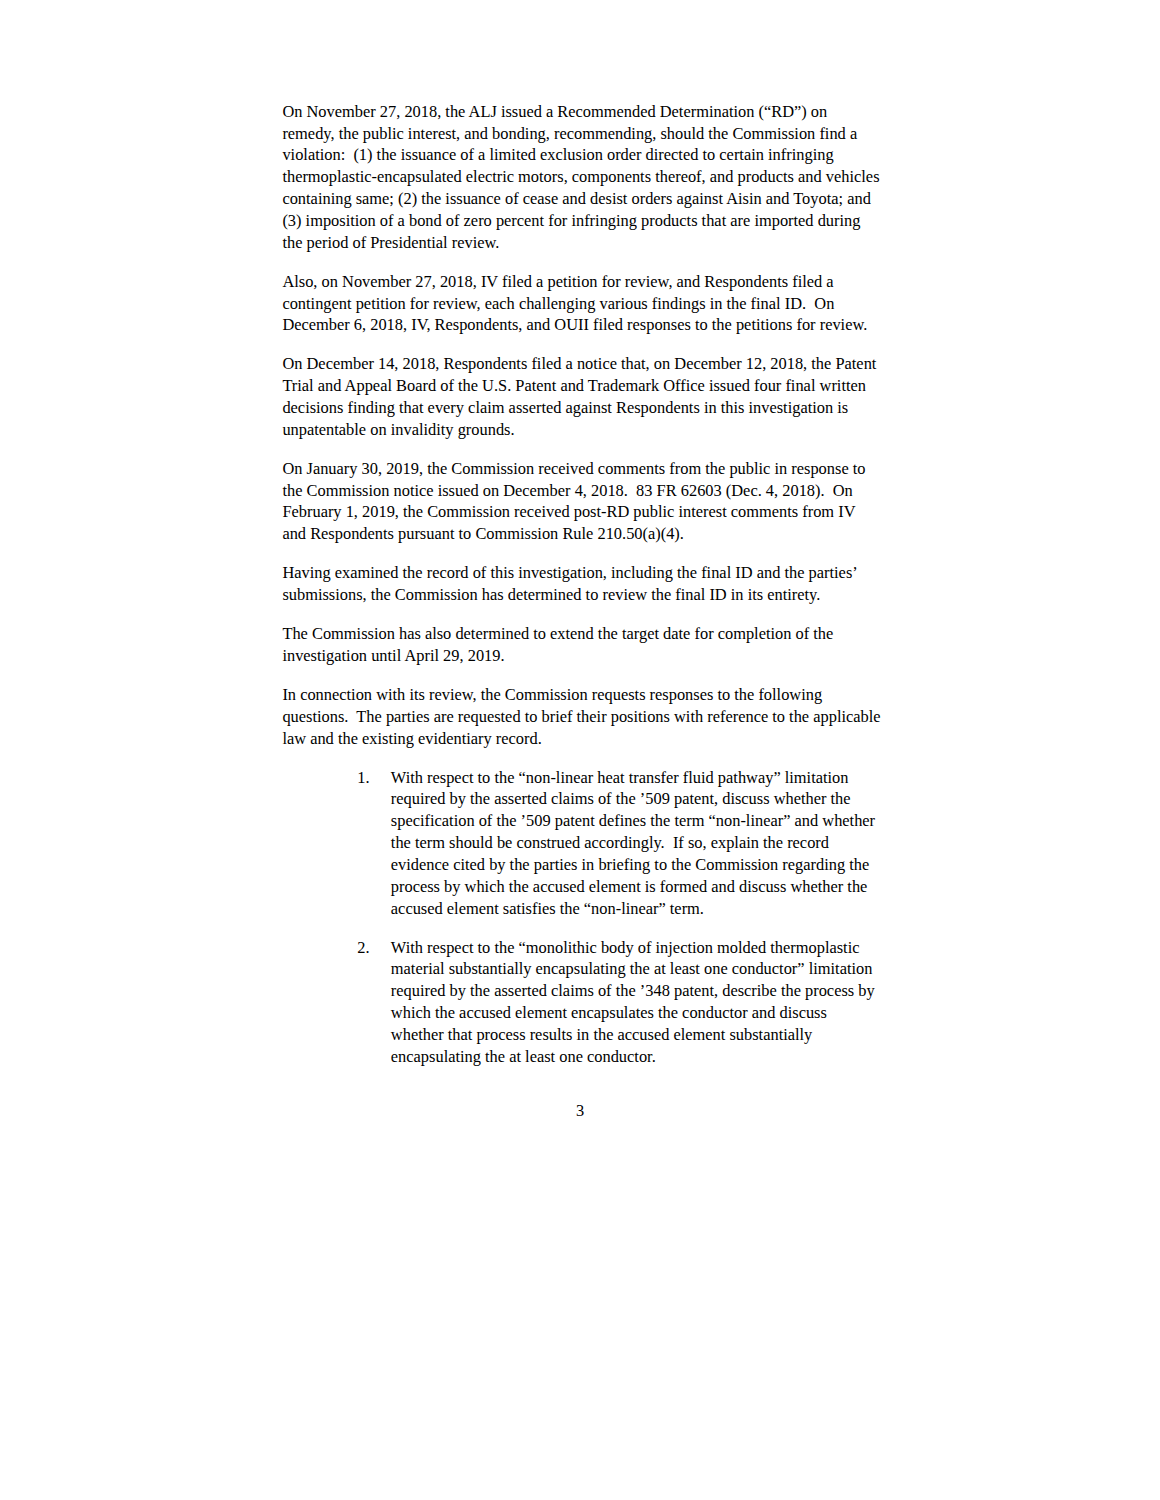On November 27, 2018, the ALJ issued a Recommended Determination (“RD”) on remedy, the public interest, and bonding, recommending, should the Commission find a violation: (1) the issuance of a limited exclusion order directed to certain infringing thermoplastic-encapsulated electric motors, components thereof, and products and vehicles containing same; (2) the issuance of cease and desist orders against Aisin and Toyota; and (3) imposition of a bond of zero percent for infringing products that are imported during the period of Presidential review.
Also, on November 27, 2018, IV filed a petition for review, and Respondents filed a contingent petition for review, each challenging various findings in the final ID. On December 6, 2018, IV, Respondents, and OUII filed responses to the petitions for review.
On December 14, 2018, Respondents filed a notice that, on December 12, 2018, the Patent Trial and Appeal Board of the U.S. Patent and Trademark Office issued four final written decisions finding that every claim asserted against Respondents in this investigation is unpatentable on invalidity grounds.
On January 30, 2019, the Commission received comments from the public in response to the Commission notice issued on December 4, 2018. 83 FR 62603 (Dec. 4, 2018). On February 1, 2019, the Commission received post-RD public interest comments from IV and Respondents pursuant to Commission Rule 210.50(a)(4).
Having examined the record of this investigation, including the final ID and the parties’ submissions, the Commission has determined to review the final ID in its entirety.
The Commission has also determined to extend the target date for completion of the investigation until April 29, 2019.
In connection with its review, the Commission requests responses to the following questions. The parties are requested to brief their positions with reference to the applicable law and the existing evidentiary record.
With respect to the “non-linear heat transfer fluid pathway” limitation required by the asserted claims of the ’509 patent, discuss whether the specification of the ’509 patent defines the term “non-linear” and whether the term should be construed accordingly. If so, explain the record evidence cited by the parties in briefing to the Commission regarding the process by which the accused element is formed and discuss whether the accused element satisfies the “non-linear” term.
With respect to the “monolithic body of injection molded thermoplastic material substantially encapsulating the at least one conductor” limitation required by the asserted claims of the ’348 patent, describe the process by which the accused element encapsulates the conductor and discuss whether that process results in the accused element substantially encapsulating the at least one conductor.
3